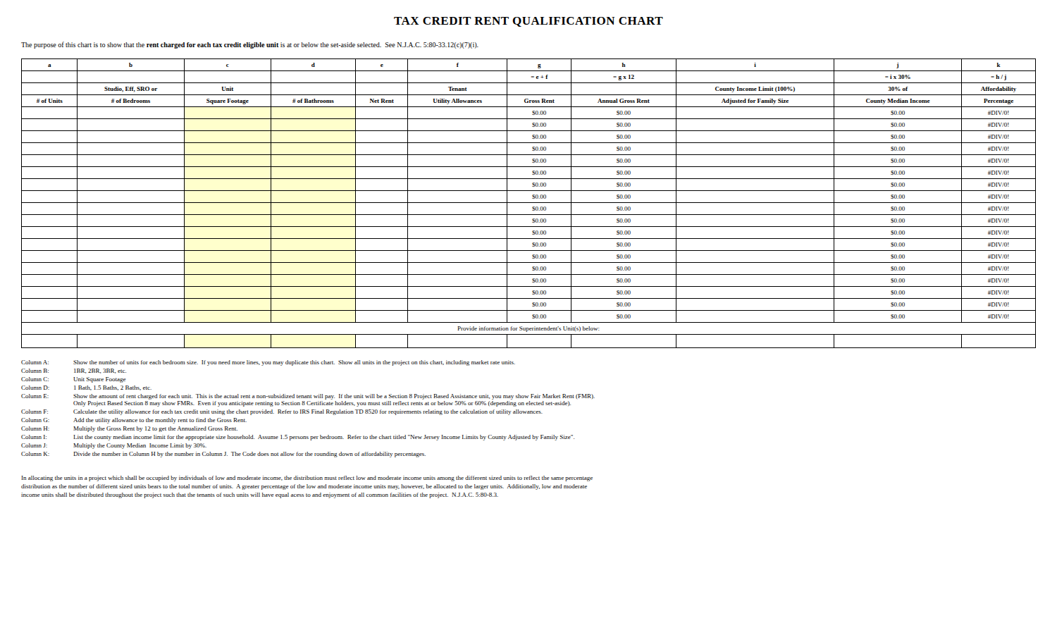TAX CREDIT RENT QUALIFICATION CHART
The purpose of this chart is to show that the rent charged for each tax credit eligible unit is at or below the set-aside selected. See N.J.A.C. 5:80-33.12(c)(7)(i).
| a | b | c | d | e | f | g | h | i | j | k |
| --- | --- | --- | --- | --- | --- | --- | --- | --- | --- | --- |
| | | | | | | = e + f | = g x 12 | | = i x 30% | = h / j |
| | Studio, Eff, SRO or | Unit | | | Tenant | | | County Income Limit (100%) | 30% of | Affordability |
| # of Units | # of Bedrooms | Square Footage | # of Bathrooms | Net Rent | Utility Allowances | Gross Rent | Annual Gross Rent | Adjusted for Family Size | County Median Income | Percentage |
| | | | | | | $0.00 | $0.00 | | $0.00 | #DIV/0! |
| | | | | | | $0.00 | $0.00 | | $0.00 | #DIV/0! |
| | | | | | | $0.00 | $0.00 | | $0.00 | #DIV/0! |
| | | | | | | $0.00 | $0.00 | | $0.00 | #DIV/0! |
| | | | | | | $0.00 | $0.00 | | $0.00 | #DIV/0! |
| | | | | | | $0.00 | $0.00 | | $0.00 | #DIV/0! |
| | | | | | | $0.00 | $0.00 | | $0.00 | #DIV/0! |
| | | | | | | $0.00 | $0.00 | | $0.00 | #DIV/0! |
| | | | | | | $0.00 | $0.00 | | $0.00 | #DIV/0! |
| | | | | | | $0.00 | $0.00 | | $0.00 | #DIV/0! |
| | | | | | | $0.00 | $0.00 | | $0.00 | #DIV/0! |
| | | | | | | $0.00 | $0.00 | | $0.00 | #DIV/0! |
| | | | | | | $0.00 | $0.00 | | $0.00 | #DIV/0! |
| | | | | | | $0.00 | $0.00 | | $0.00 | #DIV/0! |
| | | | | | | $0.00 | $0.00 | | $0.00 | #DIV/0! |
| | | | | | | $0.00 | $0.00 | | $0.00 | #DIV/0! |
| | | | | | | $0.00 | $0.00 | | $0.00 | #DIV/0! |
| | | | | | | $0.00 | $0.00 | | $0.00 | #DIV/0! |
| Provide information for Superintendent's Unit(s) below: |
| Column A: | Show the number of units for each bedroom size. If you need more lines, you may duplicate this chart. Show all units in the project on this chart, including market rate units. |
| Column B: | 1BR, 2BR, 3BR, etc. |
| Column C: | Unit Square Footage |
| Column D: | 1 Bath, 1.5 Baths, 2 Baths, etc. |
| Column E: | Show the amount of rent charged for each unit. This is the actual rent a non-subsidized tenant will pay. If the unit will be a Section 8 Project Based Assistance unit, you may show Fair Market Rent (FMR). Only Project Based Section 8 may show FMRs. Even if you anticipate renting to Section 8 Certificate holders, you must still reflect rents at or below 50% or 60% (depending on elected set-aside). |
| Column F: | Calculate the utility allowance for each tax credit unit using the chart provided. Refer to IRS Final Regulation TD 8520 for requirements relating to the calculation of utility allowances. |
| Column G: | Add the utility allowance to the monthly rent to find the Gross Rent. |
| Column H: | Multiply the Gross Rent by 12 to get the Annualized Gross Rent. |
| Column I: | List the county median income limit for the appropriate size household. Assume 1.5 persons per bedroom. Refer to the chart titled "New Jersey Income Limits by County Adjusted by Family Size". |
| Column J: | Multiply the County Median Income Limit by 30%. |
| Column K: | Divide the number in Column H by the number in Column J. The Code does not allow for the rounding down of affordability percentages. |
In allocating the units in a project which shall be occupied by individuals of low and moderate income, the distribution must reflect low and moderate income units among the different sized units to reflect the same percentage
distribution as the number of different sized units bears to the total number of units. A greater percentage of the low and moderate income units may, however, be allocated to the larger units. Additionally, low and moderate
income units shall be distributed throughout the project such that the tenants of such units will have equal acess to and enjoyment of all common facilities of the project. N.J.A.C. 5:80-8.3.